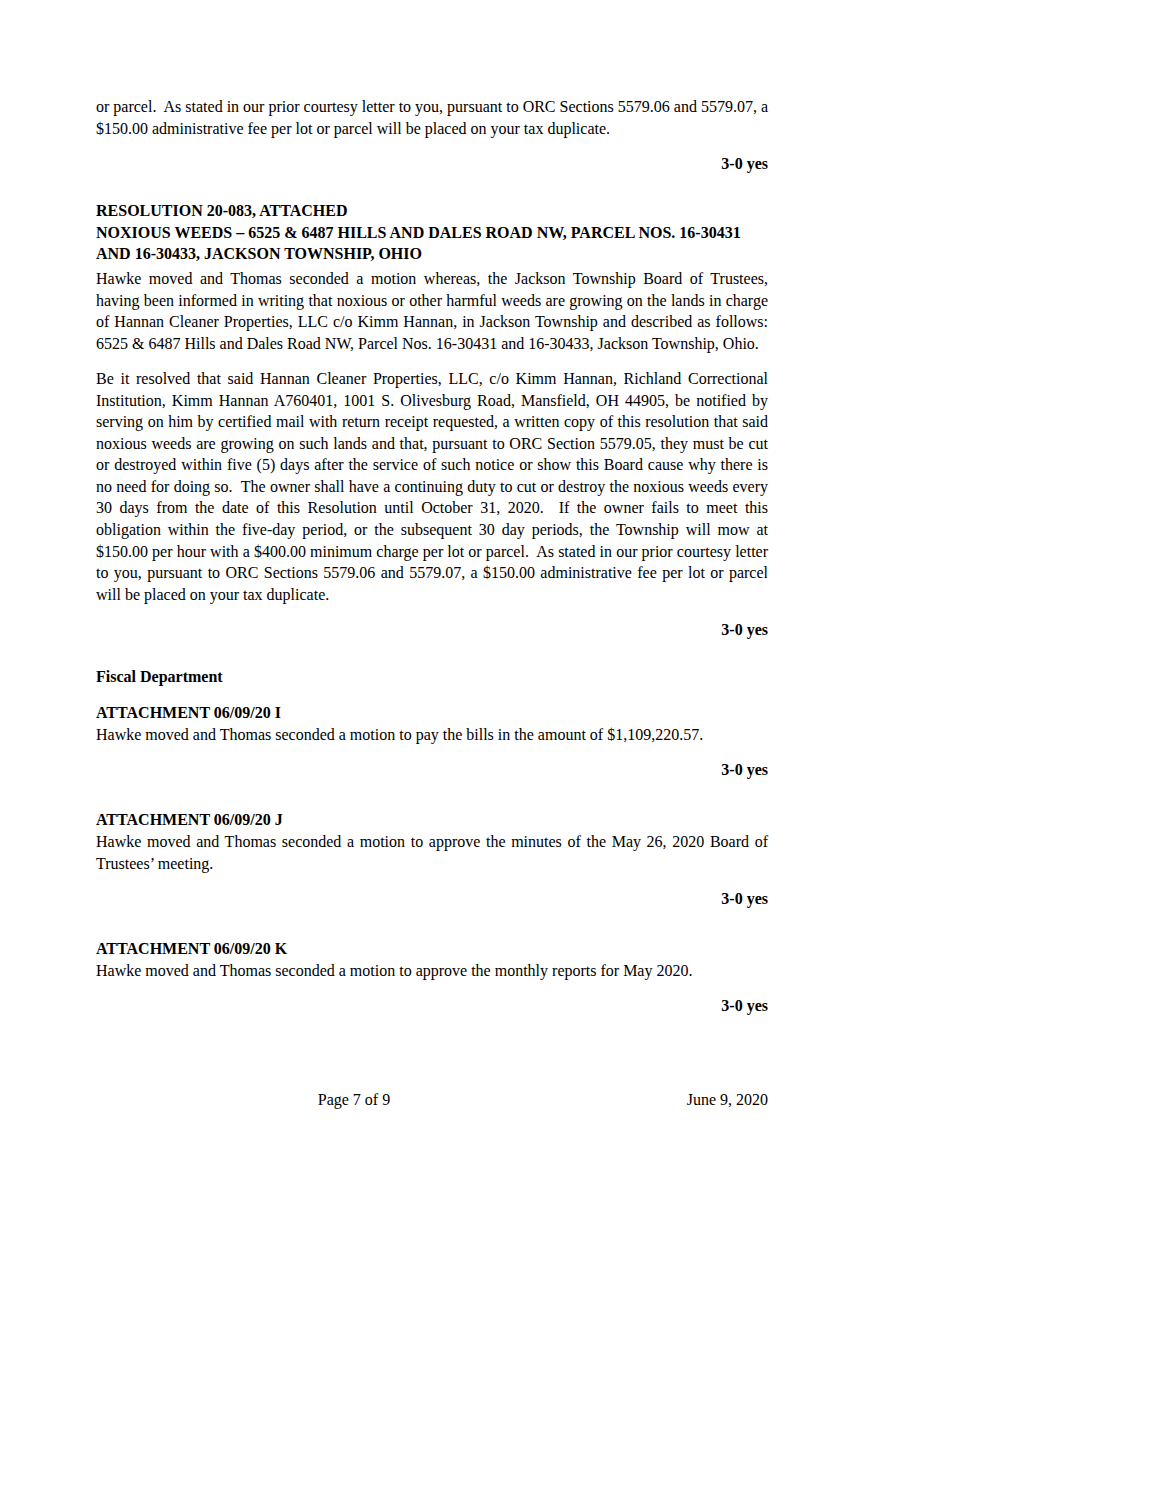or parcel. As stated in our prior courtesy letter to you, pursuant to ORC Sections 5579.06 and 5579.07, a $150.00 administrative fee per lot or parcel will be placed on your tax duplicate.
3-0 yes
Resolution 20-083, Attached
Noxious Weeds – 6525 & 6487 Hills and Dales Road NW, Parcel Nos. 16-30431 and 16-30433, Jackson Township, Ohio
Hawke moved and Thomas seconded a motion whereas, the Jackson Township Board of Trustees, having been informed in writing that noxious or other harmful weeds are growing on the lands in charge of Hannan Cleaner Properties, LLC c/o Kimm Hannan, in Jackson Township and described as follows: 6525 & 6487 Hills and Dales Road NW, Parcel Nos. 16-30431 and 16-30433, Jackson Township, Ohio.
Be it resolved that said Hannan Cleaner Properties, LLC, c/o Kimm Hannan, Richland Correctional Institution, Kimm Hannan A760401, 1001 S. Olivesburg Road, Mansfield, OH 44905, be notified by serving on him by certified mail with return receipt requested, a written copy of this resolution that said noxious weeds are growing on such lands and that, pursuant to ORC Section 5579.05, they must be cut or destroyed within five (5) days after the service of such notice or show this Board cause why there is no need for doing so. The owner shall have a continuing duty to cut or destroy the noxious weeds every 30 days from the date of this Resolution until October 31, 2020. If the owner fails to meet this obligation within the five-day period, or the subsequent 30 day periods, the Township will mow at $150.00 per hour with a $400.00 minimum charge per lot or parcel. As stated in our prior courtesy letter to you, pursuant to ORC Sections 5579.06 and 5579.07, a $150.00 administrative fee per lot or parcel will be placed on your tax duplicate.
3-0 yes
Fiscal Department
ATTACHMENT 06/09/20 I
Hawke moved and Thomas seconded a motion to pay the bills in the amount of $1,109,220.57.
3-0 yes
ATTACHMENT 06/09/20 J
Hawke moved and Thomas seconded a motion to approve the minutes of the May 26, 2020 Board of Trustees’ meeting.
3-0 yes
ATTACHMENT 06/09/20 K
Hawke moved and Thomas seconded a motion to approve the monthly reports for May 2020.
3-0 yes
Page 7 of 9 June 9, 2020